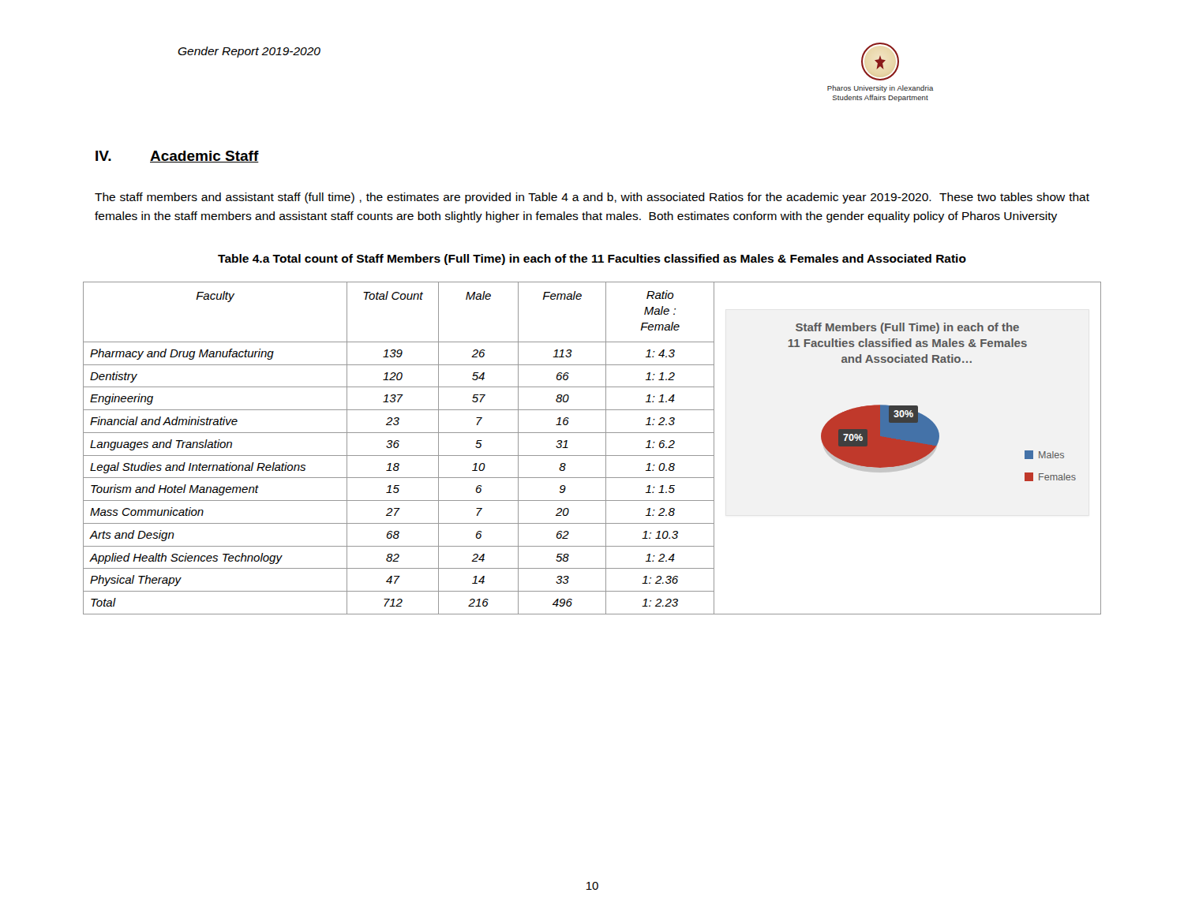Gender Report 2019-2020
Pharos University in Alexandria Students Affairs Department
IV. Academic Staff
The staff members and assistant staff (full time) , the estimates are provided in Table 4 a and b, with associated Ratios for the academic year 2019-2020. These two tables show that females in the staff members and assistant staff counts are both slightly higher in females that males. Both estimates conform with the gender equality policy of Pharos University
Table 4.a Total count of Staff Members (Full Time) in each of the 11 Faculties classified as Males & Females and Associated Ratio
| Faculty | Total Count | Male | Female | Ratio Male : Female |
| --- | --- | --- | --- | --- |
| Pharmacy and Drug Manufacturing | 139 | 26 | 113 | 1: 4.3 |
| Dentistry | 120 | 54 | 66 | 1: 1.2 |
| Engineering | 137 | 57 | 80 | 1: 1.4 |
| Financial and Administrative | 23 | 7 | 16 | 1: 2.3 |
| Languages and Translation | 36 | 5 | 31 | 1: 6.2 |
| Legal Studies and International Relations | 18 | 10 | 8 | 1: 0.8 |
| Tourism and Hotel Management | 15 | 6 | 9 | 1: 1.5 |
| Mass Communication | 27 | 7 | 20 | 1: 2.8 |
| Arts and Design | 68 | 6 | 62 | 1: 10.3 |
| Applied Health Sciences Technology | 82 | 24 | 58 | 1: 2.4 |
| Physical Therapy | 47 | 14 | 33 | 1: 2.36 |
| Total | 712 | 216 | 496 | 1: 2.23 |
Staff Members (Full Time) in each of the
11 Faculties classified as Males & Females
and Associated Ratio…
30% 70%
Males
Females
10